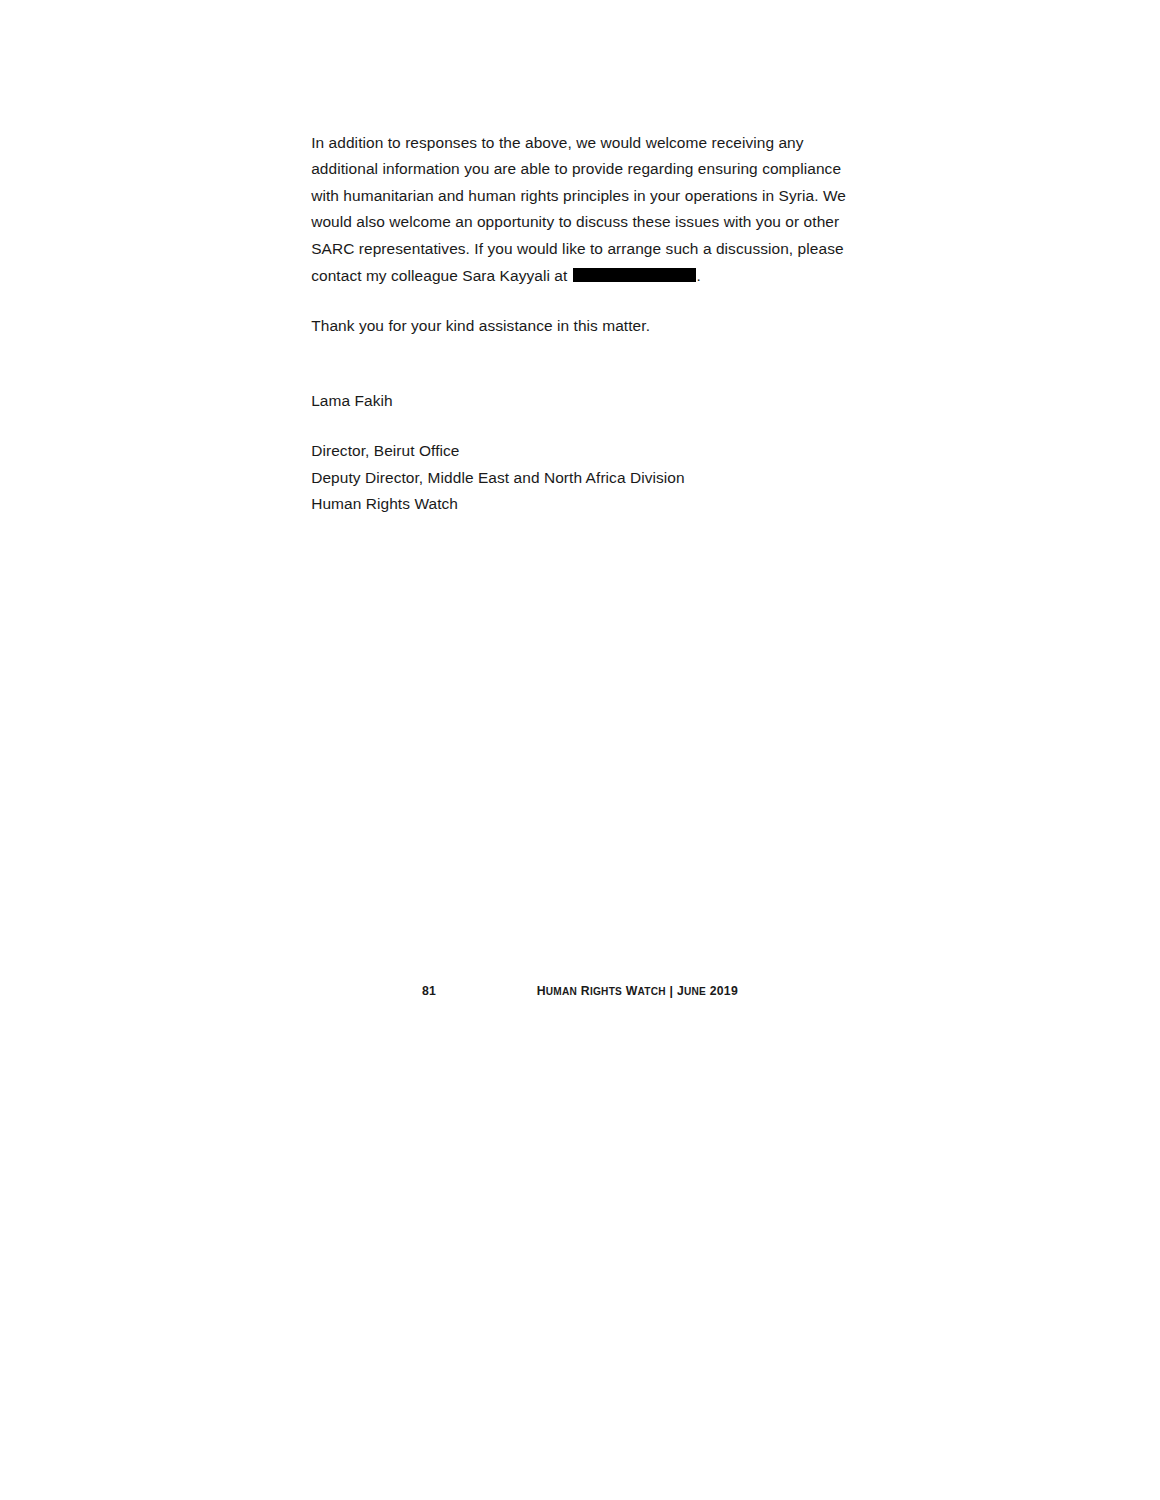In addition to responses to the above, we would welcome receiving any additional information you are able to provide regarding ensuring compliance with humanitarian and human rights principles in your operations in Syria. We would also welcome an opportunity to discuss these issues with you or other SARC representatives. If you would like to arrange such a discussion, please contact my colleague Sara Kayyali at .
Thank you for your kind assistance in this matter.
Lama Fakih
Director, Beirut Office
Deputy Director, Middle East and North Africa Division
Human Rights Watch
81 HUMAN RIGHTS WATCH | JUNE 2019